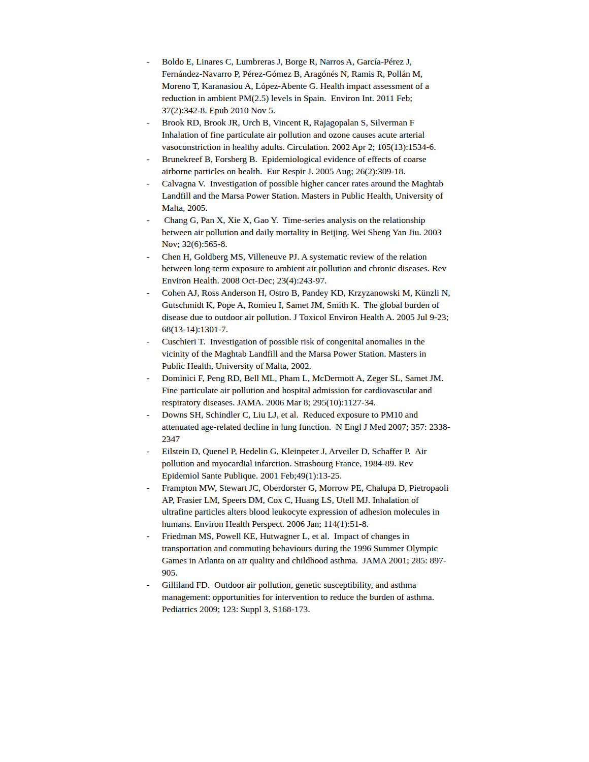Boldo E, Linares C, Lumbreras J, Borge R, Narros A, García-Pérez J, Fernández-Navarro P, Pérez-Gómez B, Aragónés N, Ramis R, Pollán M, Moreno T, Karanasiou A, López-Abente G. Health impact assessment of a reduction in ambient PM(2.5) levels in Spain. Environ Int. 2011 Feb; 37(2):342-8. Epub 2010 Nov 5.
Brook RD, Brook JR, Urch B, Vincent R, Rajagopalan S, Silverman F Inhalation of fine particulate air pollution and ozone causes acute arterial vasoconstriction in healthy adults. Circulation. 2002 Apr 2; 105(13):1534-6.
Brunekreef B, Forsberg B. Epidemiological evidence of effects of coarse airborne particles on health. Eur Respir J. 2005 Aug; 26(2):309-18.
Calvagna V. Investigation of possible higher cancer rates around the Maghtab Landfill and the Marsa Power Station. Masters in Public Health, University of Malta, 2005.
Chang G, Pan X, Xie X, Gao Y. Time-series analysis on the relationship between air pollution and daily mortality in Beijing. Wei Sheng Yan Jiu. 2003 Nov; 32(6):565-8.
Chen H, Goldberg MS, Villeneuve PJ. A systematic review of the relation between long-term exposure to ambient air pollution and chronic diseases. Rev Environ Health. 2008 Oct-Dec; 23(4):243-97.
Cohen AJ, Ross Anderson H, Ostro B, Pandey KD, Krzyzanowski M, Künzli N, Gutschmidt K, Pope A, Romieu I, Samet JM, Smith K. The global burden of disease due to outdoor air pollution. J Toxicol Environ Health A. 2005 Jul 9-23; 68(13-14):1301-7.
Cuschieri T. Investigation of possible risk of congenital anomalies in the vicinity of the Maghtab Landfill and the Marsa Power Station. Masters in Public Health, University of Malta, 2002.
Dominici F, Peng RD, Bell ML, Pham L, McDermott A, Zeger SL, Samet JM. Fine particulate air pollution and hospital admission for cardiovascular and respiratory diseases. JAMA. 2006 Mar 8; 295(10):1127-34.
Downs SH, Schindler C, Liu LJ, et al. Reduced exposure to PM10 and attenuated age-related decline in lung function. N Engl J Med 2007; 357: 2338-2347
Eilstein D, Quenel P, Hedelin G, Kleinpeter J, Arveiler D, Schaffer P. Air pollution and myocardial infarction. Strasbourg France, 1984-89. Rev Epidemiol Sante Publique. 2001 Feb;49(1):13-25.
Frampton MW, Stewart JC, Oberdorster G, Morrow PE, Chalupa D, Pietropaoli AP, Frasier LM, Speers DM, Cox C, Huang LS, Utell MJ. Inhalation of ultrafine particles alters blood leukocyte expression of adhesion molecules in humans. Environ Health Perspect. 2006 Jan; 114(1):51-8.
Friedman MS, Powell KE, Hutwagner L, et al. Impact of changes in transportation and commuting behaviours during the 1996 Summer Olympic Games in Atlanta on air quality and childhood asthma. JAMA 2001; 285: 897-905.
Gilliland FD. Outdoor air pollution, genetic susceptibility, and asthma management: opportunities for intervention to reduce the burden of asthma. Pediatrics 2009; 123: Suppl 3, S168-173.